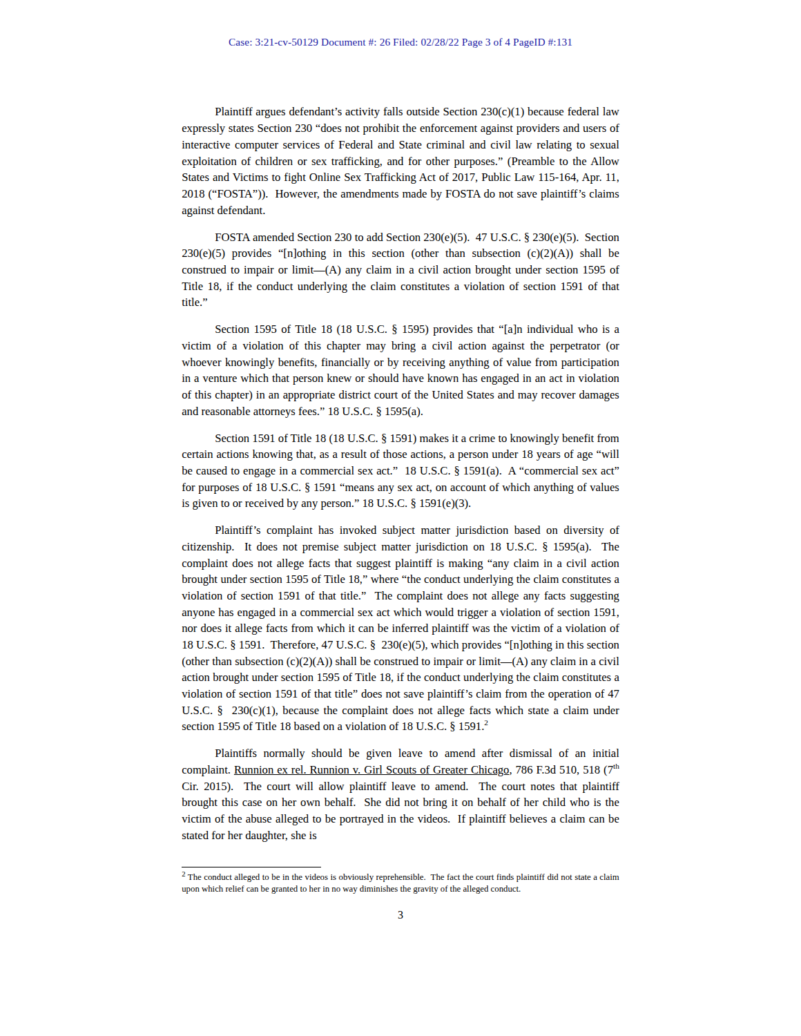Case: 3:21-cv-50129 Document #: 26 Filed: 02/28/22 Page 3 of 4 PageID #:131
Plaintiff argues defendant’s activity falls outside Section 230(c)(1) because federal law expressly states Section 230 “does not prohibit the enforcement against providers and users of interactive computer services of Federal and State criminal and civil law relating to sexual exploitation of children or sex trafficking, and for other purposes.” (Preamble to the Allow States and Victims to fight Online Sex Trafficking Act of 2017, Public Law 115-164, Apr. 11, 2018 (“FOSTA”)). However, the amendments made by FOSTA do not save plaintiff’s claims against defendant.
FOSTA amended Section 230 to add Section 230(e)(5). 47 U.S.C. § 230(e)(5). Section 230(e)(5) provides “[n]othing in this section (other than subsection (c)(2)(A)) shall be construed to impair or limit—(A) any claim in a civil action brought under section 1595 of Title 18, if the conduct underlying the claim constitutes a violation of section 1591 of that title.”
Section 1595 of Title 18 (18 U.S.C. § 1595) provides that “[a]n individual who is a victim of a violation of this chapter may bring a civil action against the perpetrator (or whoever knowingly benefits, financially or by receiving anything of value from participation in a venture which that person knew or should have known has engaged in an act in violation of this chapter) in an appropriate district court of the United States and may recover damages and reasonable attorneys fees.” 18 U.S.C. § 1595(a).
Section 1591 of Title 18 (18 U.S.C. § 1591) makes it a crime to knowingly benefit from certain actions knowing that, as a result of those actions, a person under 18 years of age “will be caused to engage in a commercial sex act.” 18 U.S.C. § 1591(a). A “commercial sex act” for purposes of 18 U.S.C. § 1591 “means any sex act, on account of which anything of values is given to or received by any person.” 18 U.S.C. § 1591(e)(3).
Plaintiff’s complaint has invoked subject matter jurisdiction based on diversity of citizenship. It does not premise subject matter jurisdiction on 18 U.S.C. § 1595(a). The complaint does not allege facts that suggest plaintiff is making “any claim in a civil action brought under section 1595 of Title 18,” where “the conduct underlying the claim constitutes a violation of section 1591 of that title.” The complaint does not allege any facts suggesting anyone has engaged in a commercial sex act which would trigger a violation of section 1591, nor does it allege facts from which it can be inferred plaintiff was the victim of a violation of 18 U.S.C. § 1591. Therefore, 47 U.S.C. § 230(e)(5), which provides “[n]othing in this section (other than subsection (c)(2)(A)) shall be construed to impair or limit—(A) any claim in a civil action brought under section 1595 of Title 18, if the conduct underlying the claim constitutes a violation of section 1591 of that title” does not save plaintiff’s claim from the operation of 47 U.S.C. § 230(c)(1), because the complaint does not allege facts which state a claim under section 1595 of Title 18 based on a violation of 18 U.S.C. § 1591.2
Plaintiffs normally should be given leave to amend after dismissal of an initial complaint. Runnion ex rel. Runnion v. Girl Scouts of Greater Chicago, 786 F.3d 510, 518 (7th Cir. 2015). The court will allow plaintiff leave to amend. The court notes that plaintiff brought this case on her own behalf. She did not bring it on behalf of her child who is the victim of the abuse alleged to be portrayed in the videos. If plaintiff believes a claim can be stated for her daughter, she is
2 The conduct alleged to be in the videos is obviously reprehensible. The fact the court finds plaintiff did not state a claim upon which relief can be granted to her in no way diminishes the gravity of the alleged conduct.
3